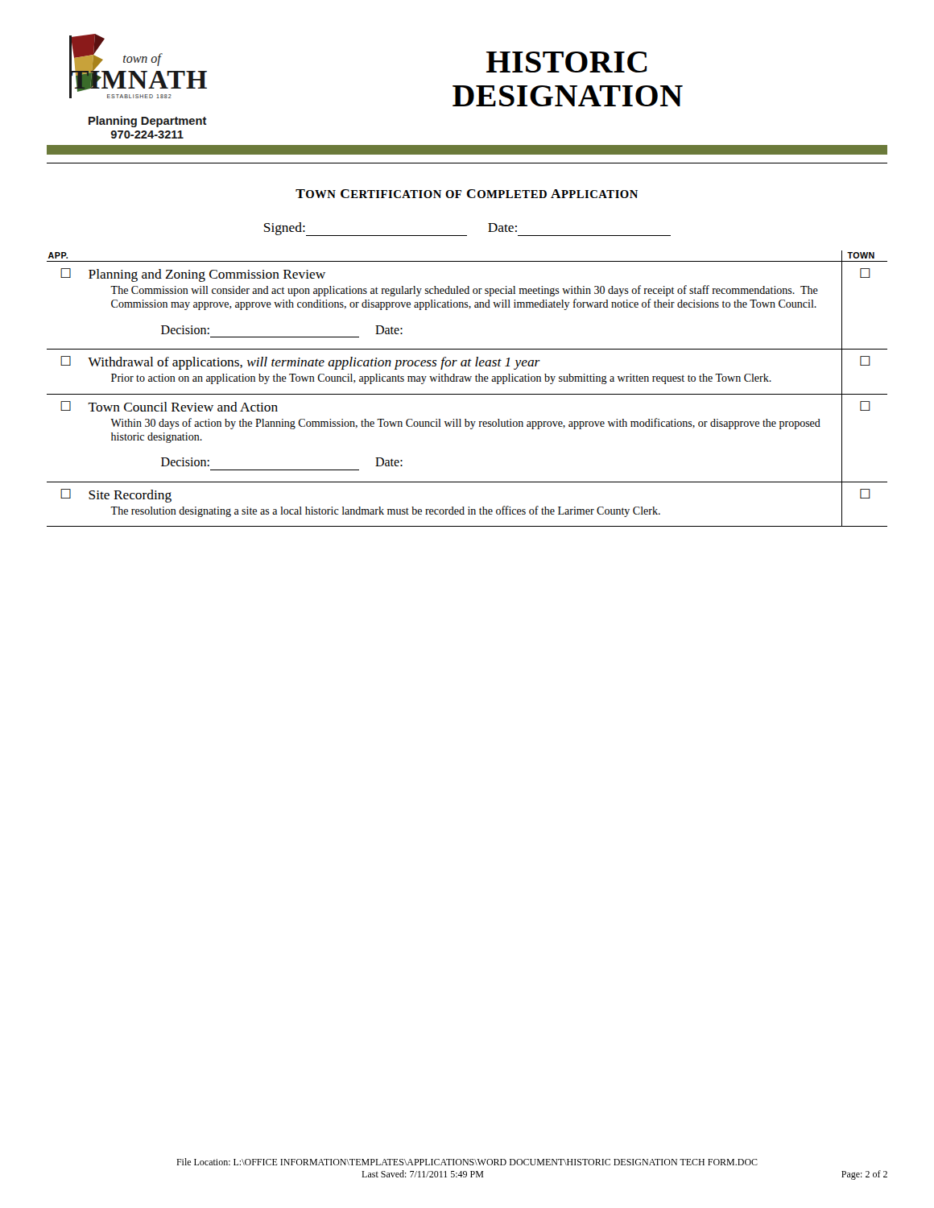town of TIMNATH ESTABLISHED 1882
Planning Department
970-224-3211
HISTORIC
DESIGNATION
TOWN CERTIFICATION OF COMPLETED APPLICATION
Signed: Date:
| APP. | | TOWN |
| --- | --- | --- |
| ☐ | Planning and Zoning Commission Review The Commission will consider and act upon applications at regularly scheduled or special meetings within 30 days of receipt of staff recommendations. The Commission may approve, approve with conditions, or disapprove applications, and will immediately forward notice of their decisions to the Town Council. Decision: Date: | ☐ |
| ☐ | Withdrawal of applications, will terminate application process for at least 1 year Prior to action on an application by the Town Council, applicants may withdraw the application by submitting a written request to the Town Clerk. | ☐ |
| ☐ | Town Council Review and Action Within 30 days of action by the Planning Commission, the Town Council will by resolution approve, approve with modifications, or disapprove the proposed historic designation. Decision: Date: | ☐ |
| ☐ | Site Recording The resolution designating a site as a local historic landmark must be recorded in the offices of the Larimer County Clerk. | ☐ |
File Location: L:\OFFICE INFORMATION\TEMPLATES\APPLICATIONS\WORD DOCUMENT\HISTORIC DESIGNATION TECH FORM.DOC
Last Saved: 7/11/2011 5:49 PM
Page: 2 of 2